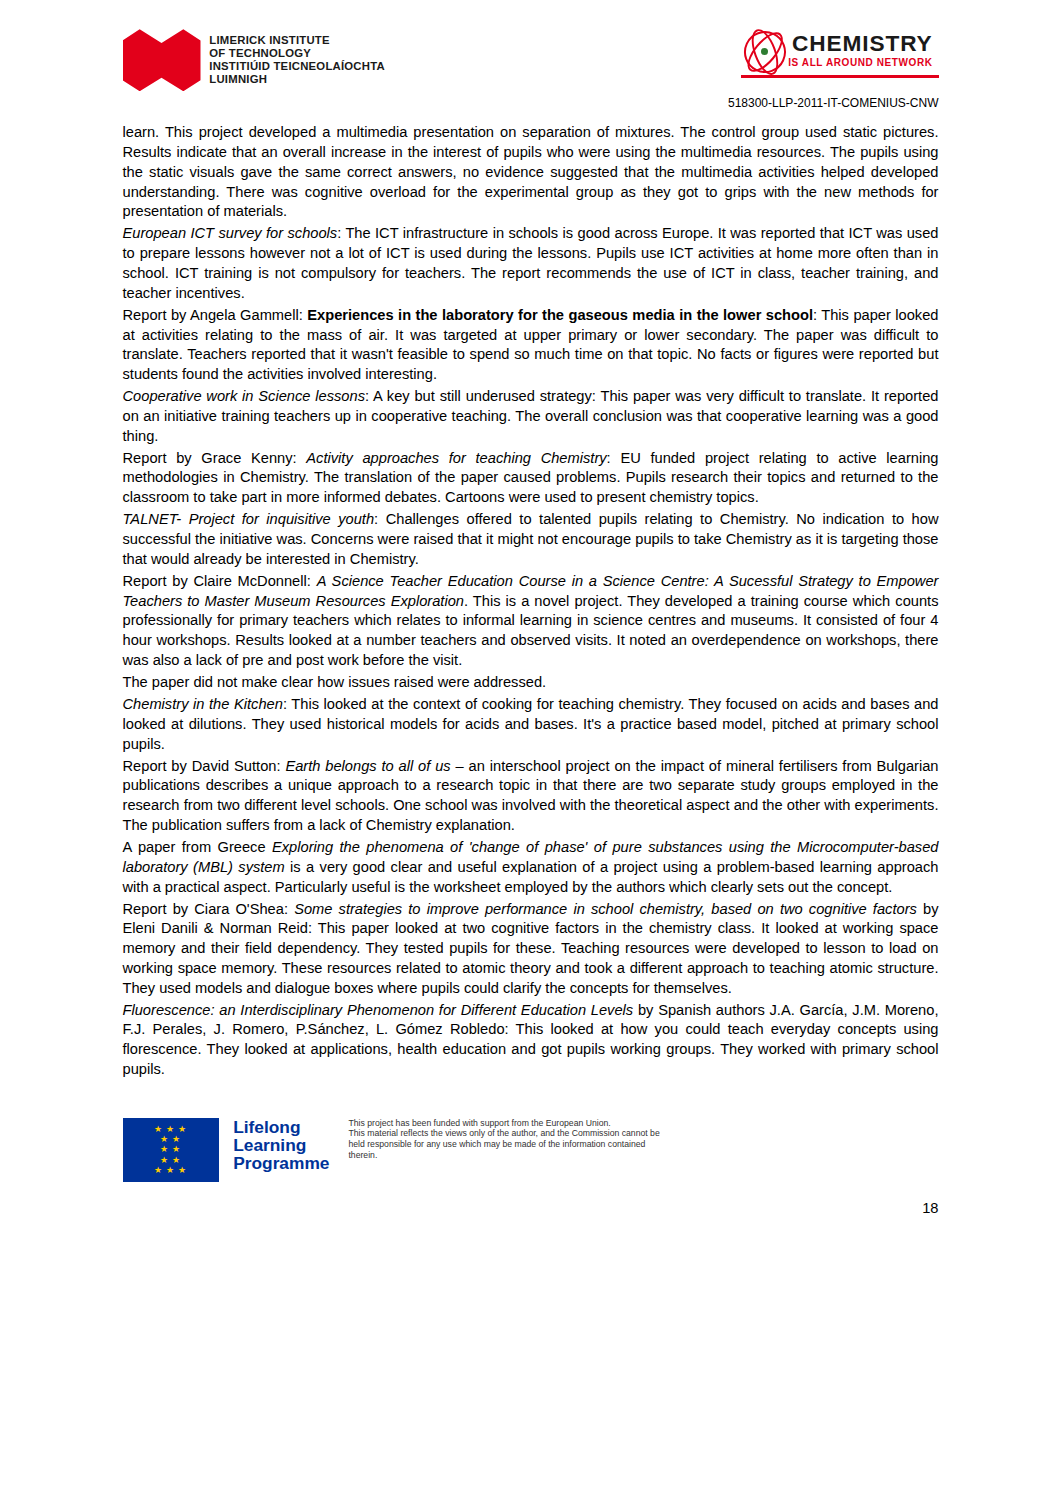Limerick Institute of Technology Institiúid Teicneolaíochta Luimnigh
CHEMISTRY
is all around network
518300-LLP-2011-IT-COMENIUS-CNW
learn. This project developed a multimedia presentation on separation of mixtures. The control group used static pictures. Results indicate that an overall increase in the interest of pupils who were using the multimedia resources. The pupils using the static visuals gave the same correct answers, no evidence suggested that the multimedia activities helped developed understanding. There was cognitive overload for the experimental group as they got to grips with the new methods for presentation of materials.
European ICT survey for schools: The ICT infrastructure in schools is good across Europe. It was reported that ICT was used to prepare lessons however not a lot of ICT is used during the lessons. Pupils use ICT activities at home more often than in school. ICT training is not compulsory for teachers. The report recommends the use of ICT in class, teacher training, and teacher incentives.
Report by Angela Gammell: Experiences in the laboratory for the gaseous media in the lower school: This paper looked at activities relating to the mass of air. It was targeted at upper primary or lower secondary. The paper was difficult to translate. Teachers reported that it wasn't feasible to spend so much time on that topic. No facts or figures were reported but students found the activities involved interesting.
Cooperative work in Science lessons: A key but still underused strategy: This paper was very difficult to translate. It reported on an initiative training teachers up in cooperative teaching. The overall conclusion was that cooperative learning was a good thing.
Report by Grace Kenny: Activity approaches for teaching Chemistry: EU funded project relating to active learning methodologies in Chemistry. The translation of the paper caused problems. Pupils research their topics and returned to the classroom to take part in more informed debates. Cartoons were used to present chemistry topics.
TALNET- Project for inquisitive youth: Challenges offered to talented pupils relating to Chemistry. No indication to how successful the initiative was. Concerns were raised that it might not encourage pupils to take Chemistry as it is targeting those that would already be interested in Chemistry.
Report by Claire McDonnell: A Science Teacher Education Course in a Science Centre: A Sucessful Strategy to Empower Teachers to Master Museum Resources Exploration. This is a novel project. They developed a training course which counts professionally for primary teachers which relates to informal learning in science centres and museums. It consisted of four 4 hour workshops. Results looked at a number teachers and observed visits. It noted an overdependence on workshops, there was also a lack of pre and post work before the visit.
The paper did not make clear how issues raised were addressed.
Chemistry in the Kitchen: This looked at the context of cooking for teaching chemistry. They focused on acids and bases and looked at dilutions. They used historical models for acids and bases. It's a practice based model, pitched at primary school pupils.
Report by David Sutton: Earth belongs to all of us – an interschool project on the impact of mineral fertilisers from Bulgarian publications describes a unique approach to a research topic in that there are two separate study groups employed in the research from two different level schools. One school was involved with the theoretical aspect and the other with experiments. The publication suffers from a lack of Chemistry explanation.
A paper from Greece Exploring the phenomena of 'change of phase' of pure substances using the Microcomputer-based laboratory (MBL) system is a very good clear and useful explanation of a project using a problem-based learning approach with a practical aspect. Particularly useful is the worksheet employed by the authors which clearly sets out the concept.
Report by Ciara O'Shea: Some strategies to improve performance in school chemistry, based on two cognitive factors by Eleni Danili & Norman Reid: This paper looked at two cognitive factors in the chemistry class. It looked at working space memory and their field dependency. They tested pupils for these. Teaching resources were developed to lesson to load on working space memory. These resources related to atomic theory and took a different approach to teaching atomic structure. They used models and dialogue boxes where pupils could clarify the concepts for themselves.
Fluorescence: an Interdisciplinary Phenomenon for Different Education Levels by Spanish authors J.A. García, J.M. Moreno, F.J. Perales, J. Romero, P.Sánchez, L. Gómez Robledo: This looked at how you could teach everyday concepts using florescence. They looked at applications, health education and got pupils working groups. They worked with primary school pupils.
★ ★ ★
★ ★
★ ★
★ ★
★ ★ ★
Lifelong Learning Programme
This project has been funded with support from the European Union.
This material reflects the views only of the author, and the Commission cannot be held responsible for any use which may be made of the information contained therein.
18